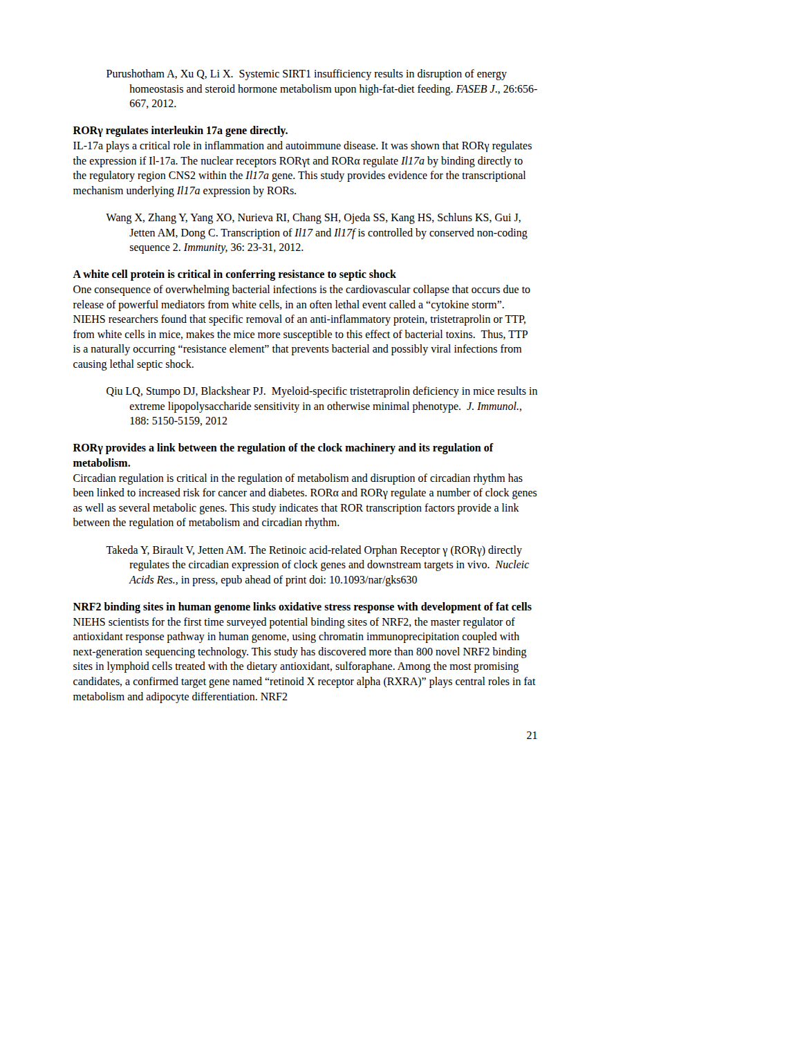Purushotham A, Xu Q, Li X. Systemic SIRT1 insufficiency results in disruption of energy homeostasis and steroid hormone metabolism upon high-fat-diet feeding. FASEB J., 26:656-667, 2012.
RORγ regulates interleukin 17a gene directly.
IL-17a plays a critical role in inflammation and autoimmune disease. It was shown that RORγ regulates the expression if Il-17a. The nuclear receptors RORγt and RORα regulate Il17a by binding directly to the regulatory region CNS2 within the Il17a gene. This study provides evidence for the transcriptional mechanism underlying Il17a expression by RORs.
Wang X, Zhang Y, Yang XO, Nurieva RI, Chang SH, Ojeda SS, Kang HS, Schluns KS, Gui J, Jetten AM, Dong C. Transcription of Il17 and Il17f is controlled by conserved non-coding sequence 2. Immunity, 36: 23-31, 2012.
A white cell protein is critical in conferring resistance to septic shock
One consequence of overwhelming bacterial infections is the cardiovascular collapse that occurs due to release of powerful mediators from white cells, in an often lethal event called a “cytokine storm”. NIEHS researchers found that specific removal of an anti-inflammatory protein, tristetraprolin or TTP, from white cells in mice, makes the mice more susceptible to this effect of bacterial toxins. Thus, TTP is a naturally occurring “resistance element” that prevents bacterial and possibly viral infections from causing lethal septic shock.
Qiu LQ, Stumpo DJ, Blackshear PJ. Myeloid-specific tristetraprolin deficiency in mice results in extreme lipopolysaccharide sensitivity in an otherwise minimal phenotype. J. Immunol., 188: 5150-5159, 2012
RORγ provides a link between the regulation of the clock machinery and its regulation of metabolism.
Circadian regulation is critical in the regulation of metabolism and disruption of circadian rhythm has been linked to increased risk for cancer and diabetes. RORα and RORγ regulate a number of clock genes as well as several metabolic genes. This study indicates that ROR transcription factors provide a link between the regulation of metabolism and circadian rhythm.
Takeda Y, Birault V, Jetten AM. The Retinoic acid-related Orphan Receptor γ (RORγ) directly regulates the circadian expression of clock genes and downstream targets in vivo. Nucleic Acids Res., in press, epub ahead of print doi: 10.1093/nar/gks630
NRF2 binding sites in human genome links oxidative stress response with development of fat cells
NIEHS scientists for the first time surveyed potential binding sites of NRF2, the master regulator of antioxidant response pathway in human genome, using chromatin immunoprecipitation coupled with next-generation sequencing technology. This study has discovered more than 800 novel NRF2 binding sites in lymphoid cells treated with the dietary antioxidant, sulforaphane. Among the most promising candidates, a confirmed target gene named “retinoid X receptor alpha (RXRA)” plays central roles in fat metabolism and adipocyte differentiation. NRF2
21